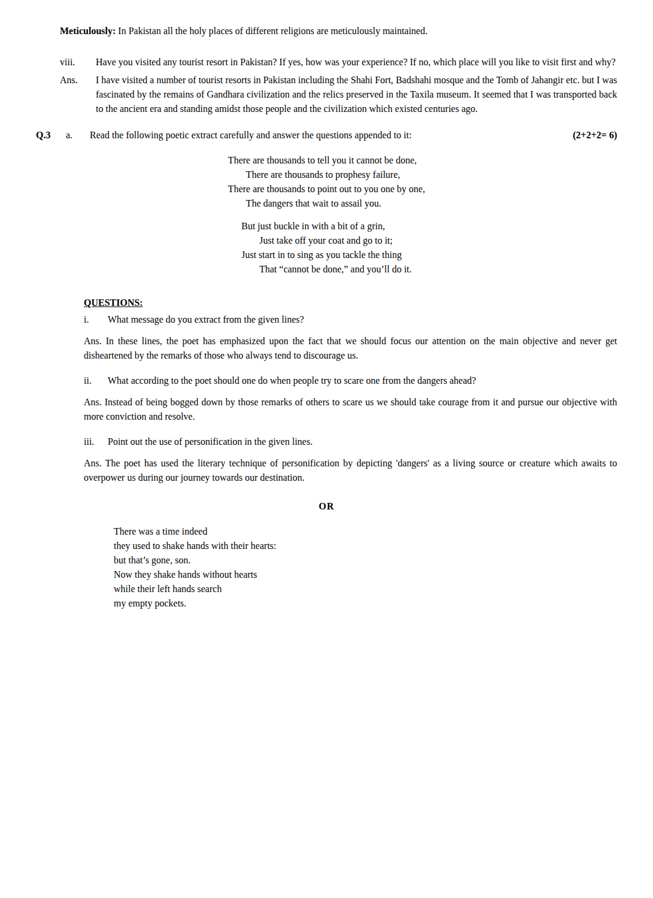Meticulously: In Pakistan all the holy places of different religions are meticulously maintained.
viii.
Have you visited any tourist resort in Pakistan? If yes, how was your experience? If no, which place will you like to visit first and why?
Ans.
I have visited a number of tourist resorts in Pakistan including the Shahi Fort, Badshahi mosque and the Tomb of Jahangir etc. but I was fascinated by the remains of Gandhara civilization and the relics preserved in the Taxila museum. It seemed that I was transported back to the ancient era and standing amidst those people and the civilization which existed centuries ago.
Q.3
a.
Read the following poetic extract carefully and answer the questions appended to it: (2+2+2= 6)
There are thousands to tell you it cannot be done,
There are thousands to prophesy failure,
There are thousands to point out to you one by one,
The dangers that wait to assail you.
But just buckle in with a bit of a grin,
Just take off your coat and go to it;
Just start in to sing as you tackle the thing
That “cannot be done,” and you’ll do it.
QUESTIONS:
i.
What message do you extract from the given lines?
Ans. In these lines, the poet has emphasized upon the fact that we should focus our attention on the main objective and never get disheartened by the remarks of those who always tend to discourage us.
ii.
What according to the poet should one do when people try to scare one from the dangers ahead?
Ans. Instead of being bogged down by those remarks of others to scare us we should take courage from it and pursue our objective with more conviction and resolve.
iii.
Point out the use of personification in the given lines.
Ans. The poet has used the literary technique of personification by depicting 'dangers' as a living source or creature which awaits to overpower us during our journey towards our destination.
OR
There was a time indeed
they used to shake hands with their hearts:
but that’s gone, son.
Now they shake hands without hearts
while their left hands search
my empty pockets.